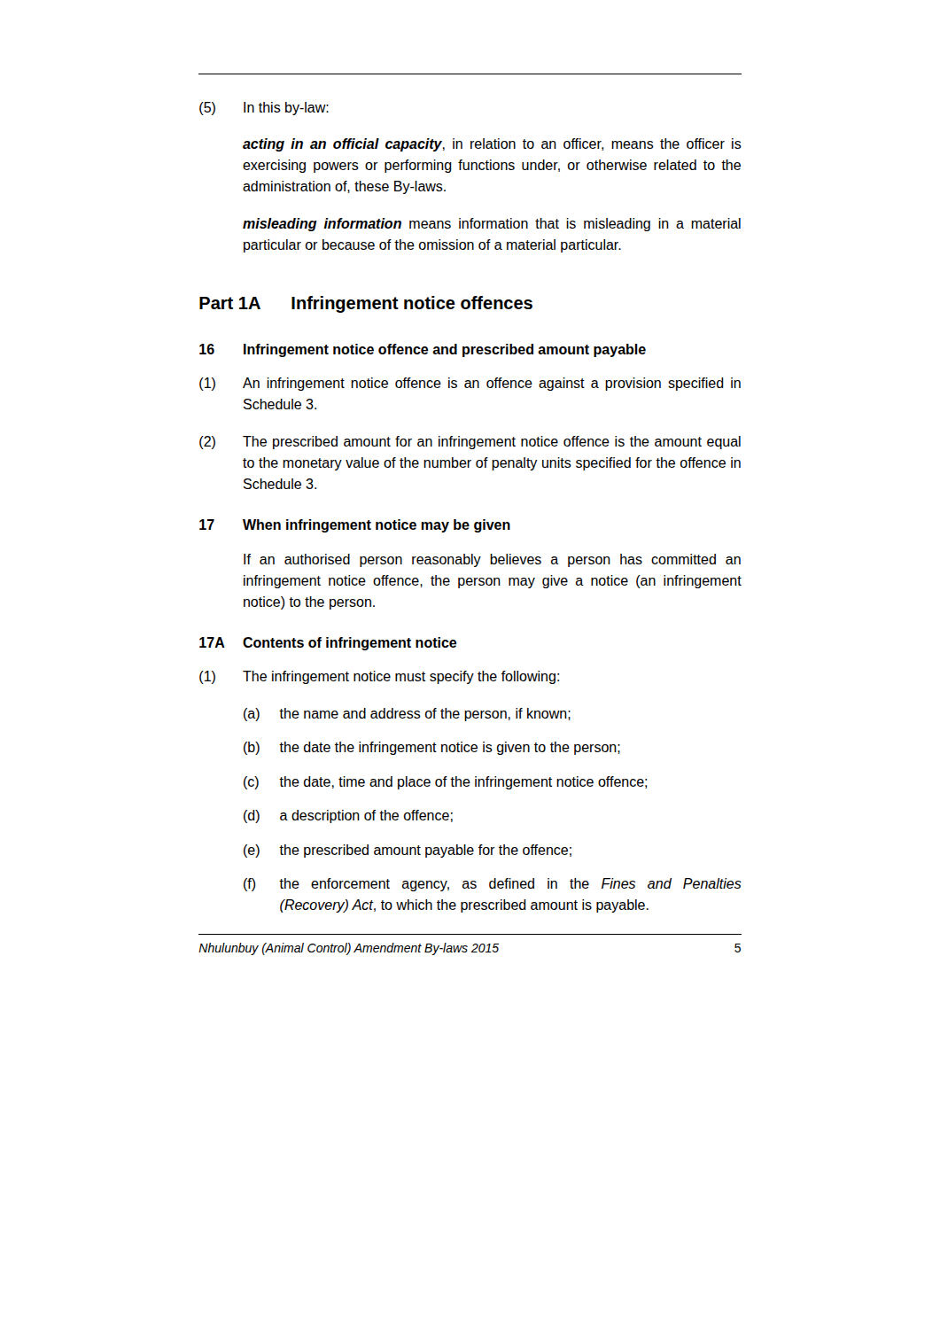(5)
In this by-law:
acting in an official capacity, in relation to an officer, means the officer is exercising powers or performing functions under, or otherwise related to the administration of, these By-laws.
misleading information means information that is misleading in a material particular or because of the omission of a material particular.
Part 1A Infringement notice offences
16 Infringement notice offence and prescribed amount payable
(1)
An infringement notice offence is an offence against a provision specified in Schedule 3.
(2)
The prescribed amount for an infringement notice offence is the amount equal to the monetary value of the number of penalty units specified for the offence in Schedule 3.
17 When infringement notice may be given
If an authorised person reasonably believes a person has committed an infringement notice offence, the person may give a notice (an infringement notice) to the person.
17A Contents of infringement notice
(1)
The infringement notice must specify the following:
(a)
the name and address of the person, if known;
(b)
the date the infringement notice is given to the person;
(c)
the date, time and place of the infringement notice offence;
(d)
a description of the offence;
(e)
the prescribed amount payable for the offence;
(f)
the enforcement agency, as defined in the Fines and Penalties (Recovery) Act, to which the prescribed amount is payable.
Nhulunbuy (Animal Control) Amendment By-laws 2015 5